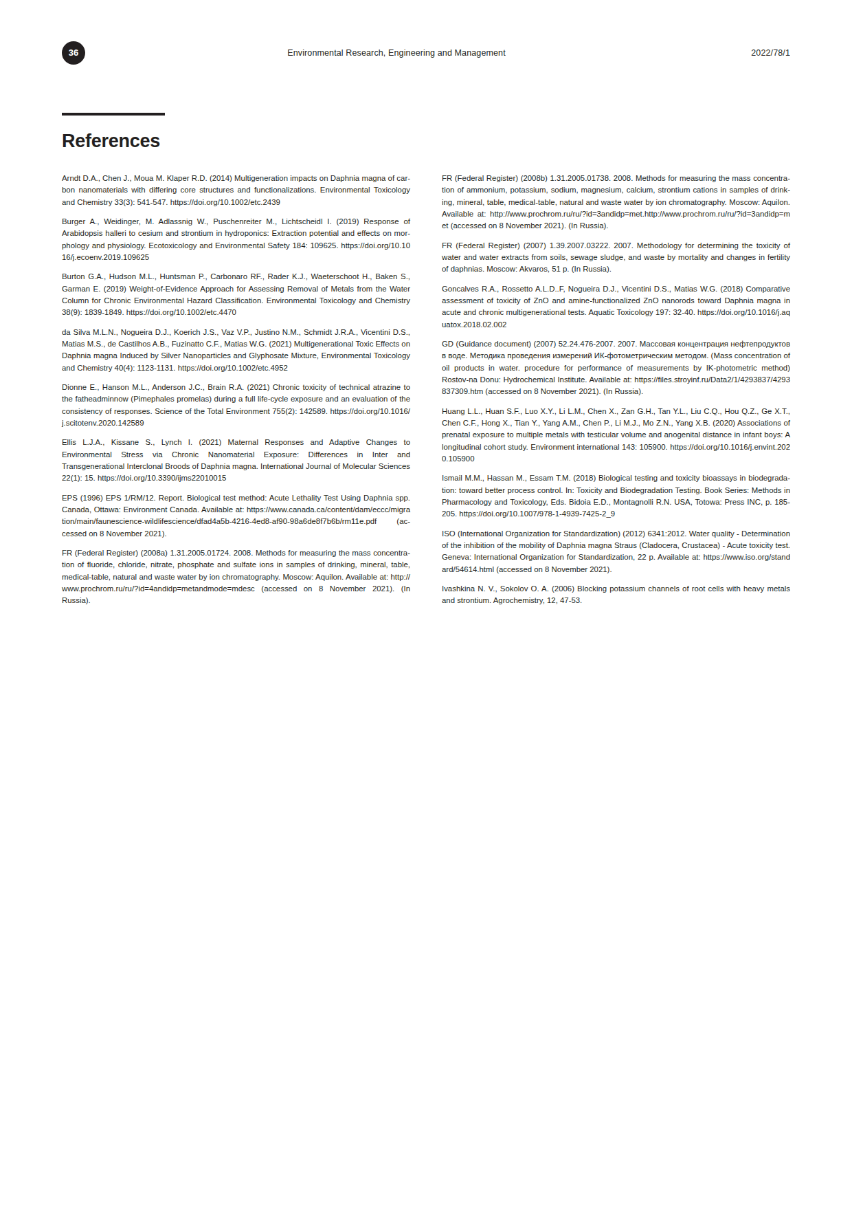36
Environmental Research, Engineering and Management
2022/78/1
References
Arndt D.A., Chen J., Moua M. Klaper R.D. (2014) Multigeneration impacts on Daphnia magna of carbon nanomaterials with differing core structures and functionalizations. Environmental Toxicology and Chemistry 33(3): 541-547. https://doi.org/10.1002/etc.2439
Burger A., Weidinger, M. Adlassnig W., Puschenreiter M., Lichtscheidl I. (2019) Response of Arabidopsis halleri to cesium and strontium in hydroponics: Extraction potential and effects on morphology and physiology. Ecotoxicology and Environmental Safety 184: 109625. https://doi.org/10.1016/j.ecoenv.2019.109625
Burton G.A., Hudson M.L., Huntsman P., Carbonaro RF., Rader K.J., Waeterschoot H., Baken S., Garman E. (2019) Weight-of-Evidence Approach for Assessing Removal of Metals from the Water Column for Chronic Environmental Hazard Classification. Environmental Toxicology and Chemistry 38(9): 1839-1849. https://doi.org/10.1002/etc.4470
da Silva M.L.N., Nogueira D.J., Koerich J.S., Vaz V.P., Justino N.M., Schmidt J.R.A., Vicentini D.S., Matias M.S., de Castilhos A.B., Fuzinatto C.F., Matias W.G. (2021) Multigenerational Toxic Effects on Daphnia magna Induced by Silver Nanoparticles and Glyphosate Mixture, Environmental Toxicology and Chemistry 40(4): 1123-1131. https://doi.org/10.1002/etc.4952
Dionne E., Hanson M.L., Anderson J.C., Brain R.A. (2021) Chronic toxicity of technical atrazine to the fatheadminnow (Pimephales promelas) during a full life-cycle exposure and an evaluation of the consistency of responses. Science of the Total Environment 755(2): 142589. https://doi.org/10.1016/j.scitotenv.2020.142589
Ellis L.J.A., Kissane S., Lynch I. (2021) Maternal Responses and Adaptive Changes to Environmental Stress via Chronic Nanomaterial Exposure: Differences in Inter and Transgenerational Interclonal Broods of Daphnia magna. International Journal of Molecular Sciences 22(1): 15. https://doi.org/10.3390/ijms22010015
EPS (1996) EPS 1/RM/12. Report. Biological test method: Acute Lethality Test Using Daphnia spp. Canada, Ottawa: Environment Canada. Available at: https://www.canada.ca/content/dam/eccc/migration/main/faunescience-wildlifescience/dfad4a5b-4216-4ed8-af90-98a6de8f7b6b/rm11e.pdf (accessed on 8 November 2021).
FR (Federal Register) (2008a) 1.31.2005.01724. 2008. Methods for measuring the mass concentration of fluoride, chloride, nitrate, phosphate and sulfate ions in samples of drinking, mineral, table, medical-table, natural and waste water by ion chromatography. Moscow: Aquilon. Available at: http://www.prochrom.ru/ru/?id=4andidp=metandmode=mdesc (accessed on 8 November 2021). (In Russia).
FR (Federal Register) (2008b) 1.31.2005.01738. 2008. Methods for measuring the mass concentration of ammonium, potassium, sodium, magnesium, calcium, strontium cations in samples of drinking, mineral, table, medical-table, natural and waste water by ion chromatography. Moscow: Aquilon. Available at: http://www.prochrom.ru/ru/?id=3andidp=met.http://www.prochrom.ru/ru/?id=3andidp=met (accessed on 8 November 2021). (In Russia).
FR (Federal Register) (2007) 1.39.2007.03222. 2007. Methodology for determining the toxicity of water and water extracts from soils, sewage sludge, and waste by mortality and changes in fertility of daphnias. Moscow: Akvaros, 51 p. (In Russia).
Goncalves R.A., Rossetto A.L.D..F, Nogueira D.J., Vicentini D.S., Matias W.G. (2018) Comparative assessment of toxicity of ZnO and amine-functionalized ZnO nanorods toward Daphnia magna in acute and chronic multigenerational tests. Aquatic Toxicology 197: 32-40. https://doi.org/10.1016/j.aquatox.2018.02.002
GD (Guidance document) (2007) 52.24.476-2007. 2007. Массовая концентрация нефтепродуктов в воде. Методика проведения измерений ИК-фотометрическим методом. (Mass concentration of oil products in water. procedure for performance of measurements by IK-photometric method) Rostov-na Donu: Hydrochemical Institute. Available at: https://files.stroyinf.ru/Data2/1/4293837/4293837309.htm (accessed on 8 November 2021). (In Russia).
Huang L.L., Huan S.F., Luo X.Y., Li L.M., Chen X., Zan G.H., Tan Y.L., Liu C.Q., Hou Q.Z., Ge X.T., Chen C.F., Hong X., Tian Y., Yang A.M., Chen P., Li M.J., Mo Z.N., Yang X.B. (2020) Associations of prenatal exposure to multiple metals with testicular volume and anogenital distance in infant boys: A longitudinal cohort study. Environment international 143: 105900. https://doi.org/10.1016/j.envint.2020.105900
Ismail M.M., Hassan M., Essam T.M. (2018) Biological testing and toxicity bioassays in biodegradation: toward better process control. In: Toxicity and Biodegradation Testing. Book Series: Methods in Pharmacology and Toxicology, Eds. Bidoia E.D., Montagnolli R.N. USA, Totowa: Press INC, p. 185-205. https://doi.org/10.1007/978-1-4939-7425-2_9
ISO (International Organization for Standardization) (2012) 6341:2012. Water quality - Determination of the inhibition of the mobility of Daphnia magna Straus (Cladocera, Crustacea) - Acute toxicity test. Geneva: International Organization for Standardization, 22 p. Available at: https://www.iso.org/standard/54614.html (accessed on 8 November 2021).
Ivashkina N. V., Sokolov O. A. (2006) Blocking potassium channels of root cells with heavy metals and strontium. Agrochemistry, 12, 47-53.